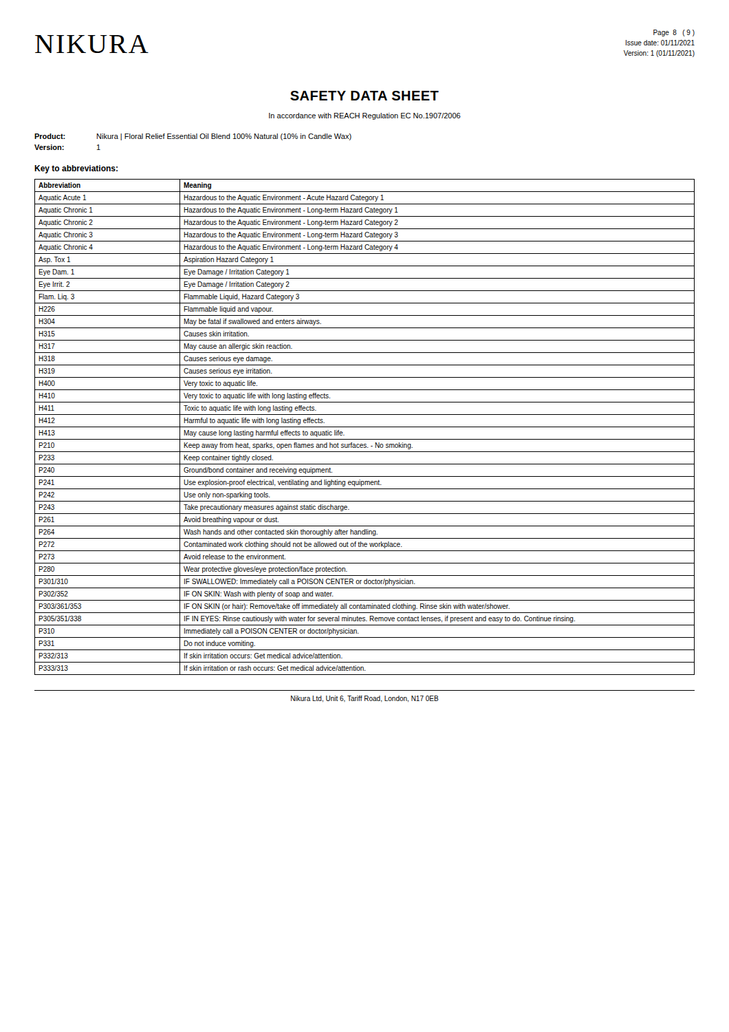NIKURA
Page 8 ( 9 )
Issue date: 01/11/2021
Version: 1 (01/11/2021)
SAFETY DATA SHEET
In accordance with REACH Regulation EC No.1907/2006
Product: Nikura | Floral Relief Essential Oil Blend 100% Natural (10% in Candle Wax)
Version: 1
Key to abbreviations:
| Abbreviation | Meaning |
| --- | --- |
| Aquatic Acute 1 | Hazardous to the Aquatic Environment - Acute Hazard Category 1 |
| Aquatic Chronic 1 | Hazardous to the Aquatic Environment - Long-term Hazard Category 1 |
| Aquatic Chronic 2 | Hazardous to the Aquatic Environment - Long-term Hazard Category 2 |
| Aquatic Chronic 3 | Hazardous to the Aquatic Environment - Long-term Hazard Category 3 |
| Aquatic Chronic 4 | Hazardous to the Aquatic Environment - Long-term Hazard Category 4 |
| Asp. Tox 1 | Aspiration Hazard Category 1 |
| Eye Dam. 1 | Eye Damage / Irritation Category 1 |
| Eye Irrit. 2 | Eye Damage / Irritation Category 2 |
| Flam. Liq. 3 | Flammable Liquid, Hazard Category 3 |
| H226 | Flammable liquid and vapour. |
| H304 | May be fatal if swallowed and enters airways. |
| H315 | Causes skin irritation. |
| H317 | May cause an allergic skin reaction. |
| H318 | Causes serious eye damage. |
| H319 | Causes serious eye irritation. |
| H400 | Very toxic to aquatic life. |
| H410 | Very toxic to aquatic life with long lasting effects. |
| H411 | Toxic to aquatic life with long lasting effects. |
| H412 | Harmful to aquatic life with long lasting effects. |
| H413 | May cause long lasting harmful effects to aquatic life. |
| P210 | Keep away from heat, sparks, open flames and hot surfaces. - No smoking. |
| P233 | Keep container tightly closed. |
| P240 | Ground/bond container and receiving equipment. |
| P241 | Use explosion-proof electrical, ventilating and lighting equipment. |
| P242 | Use only non-sparking tools. |
| P243 | Take precautionary measures against static discharge. |
| P261 | Avoid breathing vapour or dust. |
| P264 | Wash hands and other contacted skin thoroughly after handling. |
| P272 | Contaminated work clothing should not be allowed out of the workplace. |
| P273 | Avoid release to the environment. |
| P280 | Wear protective gloves/eye protection/face protection. |
| P301/310 | IF SWALLOWED: Immediately call a POISON CENTER or doctor/physician. |
| P302/352 | IF ON SKIN: Wash with plenty of soap and water. |
| P303/361/353 | IF ON SKIN (or hair): Remove/take off immediately all contaminated clothing. Rinse skin with water/shower. |
| P305/351/338 | IF IN EYES: Rinse cautiously with water for several minutes. Remove contact lenses, if present and easy to do. Continue rinsing. |
| P310 | Immediately call a POISON CENTER or doctor/physician. |
| P331 | Do not induce vomiting. |
| P332/313 | If skin irritation occurs: Get medical advice/attention. |
| P333/313 | If skin irritation or rash occurs: Get medical advice/attention. |
Nikura Ltd, Unit 6, Tariff Road, London, N17 0EB